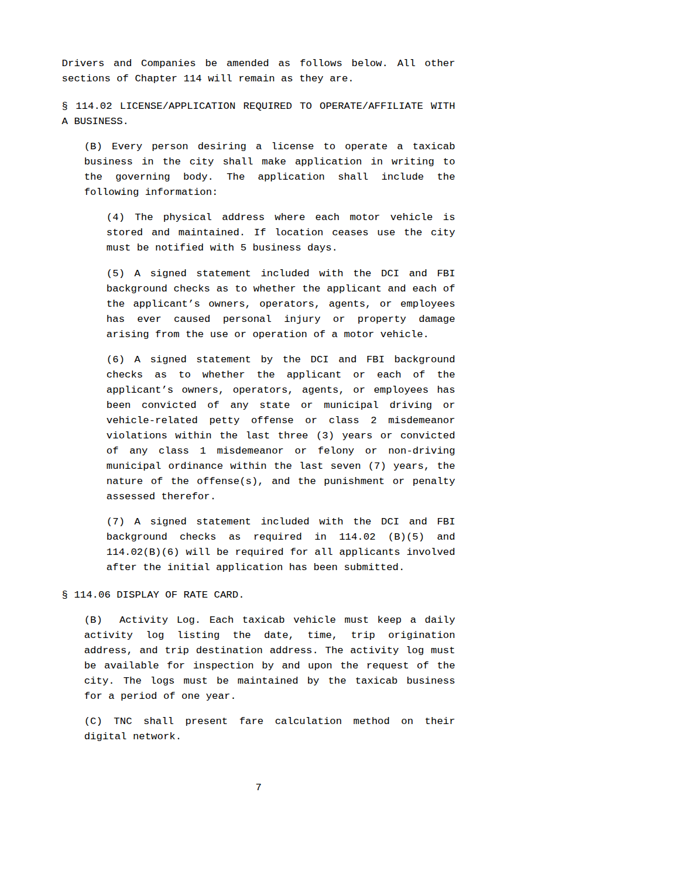Drivers and Companies be amended as follows below. All other sections of Chapter 114 will remain as they are.
§ 114.02 LICENSE/APPLICATION REQUIRED TO OPERATE/AFFILIATE WITH A BUSINESS.
(B) Every person desiring a license to operate a taxicab business in the city shall make application in writing to the governing body. The application shall include the following information:
(4) The physical address where each motor vehicle is stored and maintained. If location ceases use the city must be notified with 5 business days.
(5) A signed statement included with the DCI and FBI background checks as to whether the applicant and each of the applicant’s owners, operators, agents, or employees has ever caused personal injury or property damage arising from the use or operation of a motor vehicle.
(6) A signed statement by the DCI and FBI background checks as to whether the applicant or each of the applicant’s owners, operators, agents, or employees has been convicted of any state or municipal driving or vehicle-related petty offense or class 2 misdemeanor violations within the last three (3) years or convicted of any class 1 misdemeanor or felony or non-driving municipal ordinance within the last seven (7) years, the nature of the offense(s), and the punishment or penalty assessed therefor.
(7) A signed statement included with the DCI and FBI background checks as required in 114.02 (B)(5) and 114.02(B)(6) will be required for all applicants involved after the initial application has been submitted.
§ 114.06 DISPLAY OF RATE CARD.
(B) Activity Log. Each taxicab vehicle must keep a daily activity log listing the date, time, trip origination address, and trip destination address. The activity log must be available for inspection by and upon the request of the city. The logs must be maintained by the taxicab business for a period of one year.
(C) TNC shall present fare calculation method on their digital network.
7